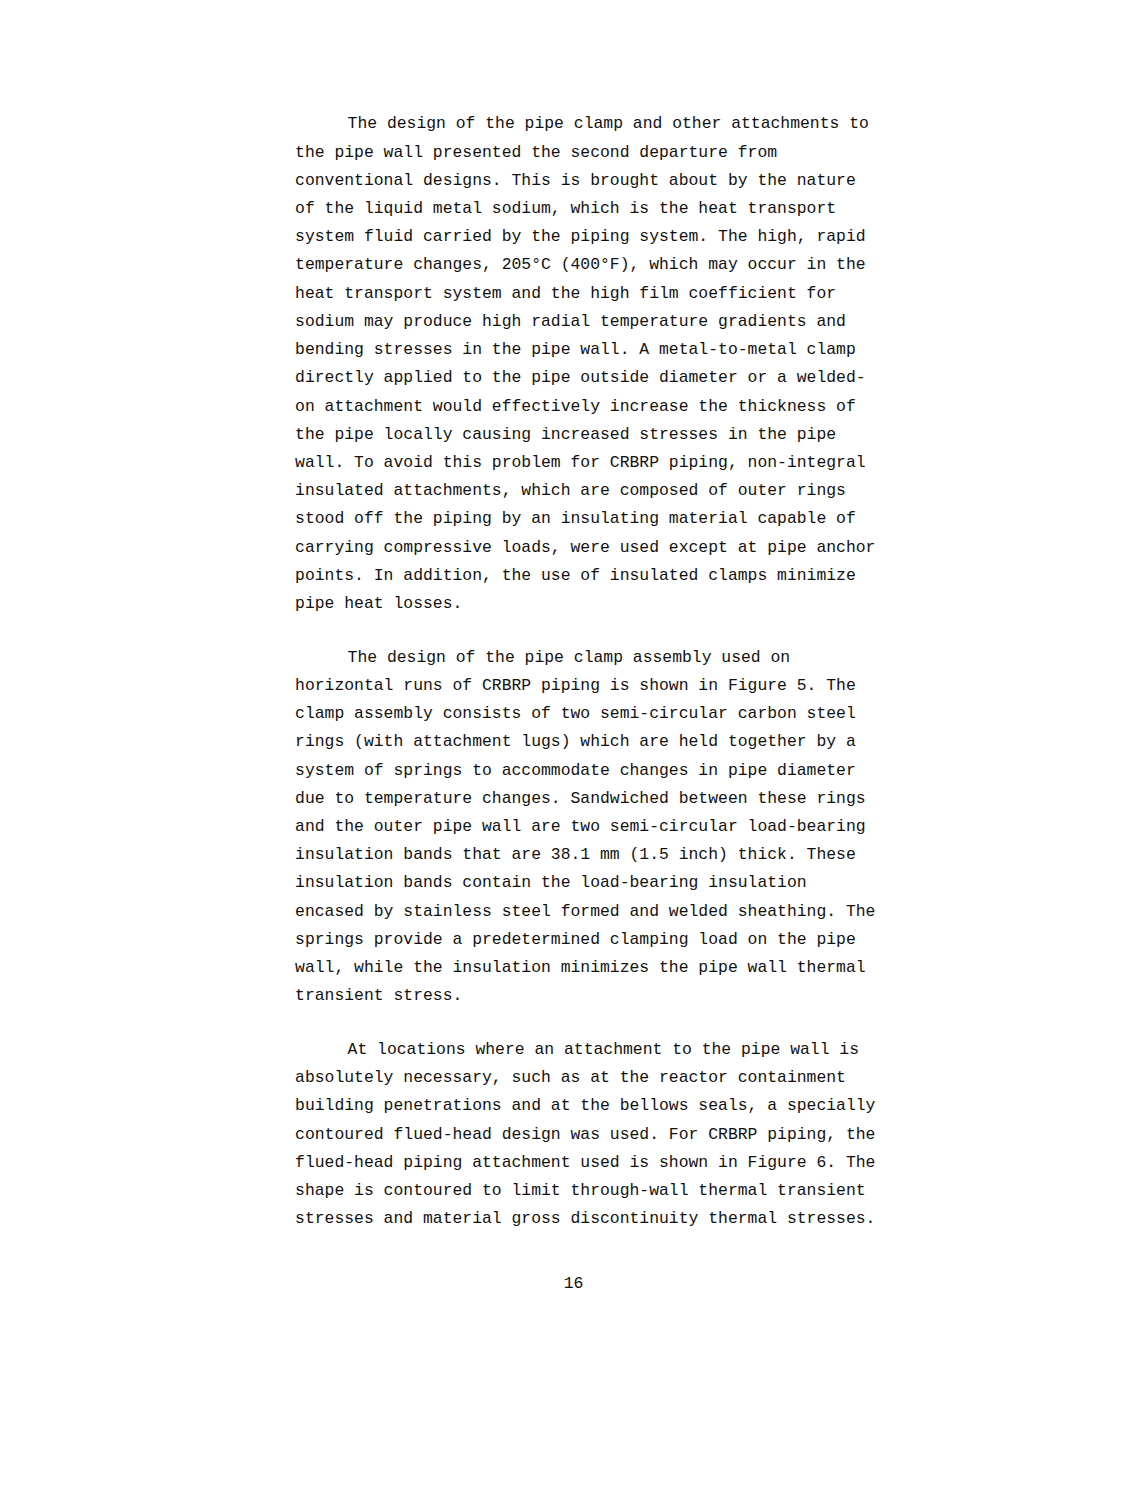The design of the pipe clamp and other attachments to the pipe wall presented the second departure from conventional designs. This is brought about by the nature of the liquid metal sodium, which is the heat transport system fluid carried by the piping system. The high, rapid temperature changes, 205°C (400°F), which may occur in the heat transport system and the high film coefficient for sodium may produce high radial temperature gradients and bending stresses in the pipe wall. A metal-to-metal clamp directly applied to the pipe outside diameter or a welded-on attachment would effectively increase the thickness of the pipe locally causing increased stresses in the pipe wall. To avoid this problem for CRBRP piping, non-integral insulated attachments, which are composed of outer rings stood off the piping by an insulating material capable of carrying compressive loads, were used except at pipe anchor points. In addition, the use of insulated clamps minimize pipe heat losses.
The design of the pipe clamp assembly used on horizontal runs of CRBRP piping is shown in Figure 5. The clamp assembly consists of two semi-circular carbon steel rings (with attachment lugs) which are held together by a system of springs to accommodate changes in pipe diameter due to temperature changes. Sandwiched between these rings and the outer pipe wall are two semi-circular load-bearing insulation bands that are 38.1 mm (1.5 inch) thick. These insulation bands contain the load-bearing insulation encased by stainless steel formed and welded sheathing. The springs provide a predetermined clamping load on the pipe wall, while the insulation minimizes the pipe wall thermal transient stress.
At locations where an attachment to the pipe wall is absolutely necessary, such as at the reactor containment building penetrations and at the bellows seals, a specially contoured flued-head design was used. For CRBRP piping, the flued-head piping attachment used is shown in Figure 6. The shape is contoured to limit through-wall thermal transient stresses and material gross discontinuity thermal stresses.
16